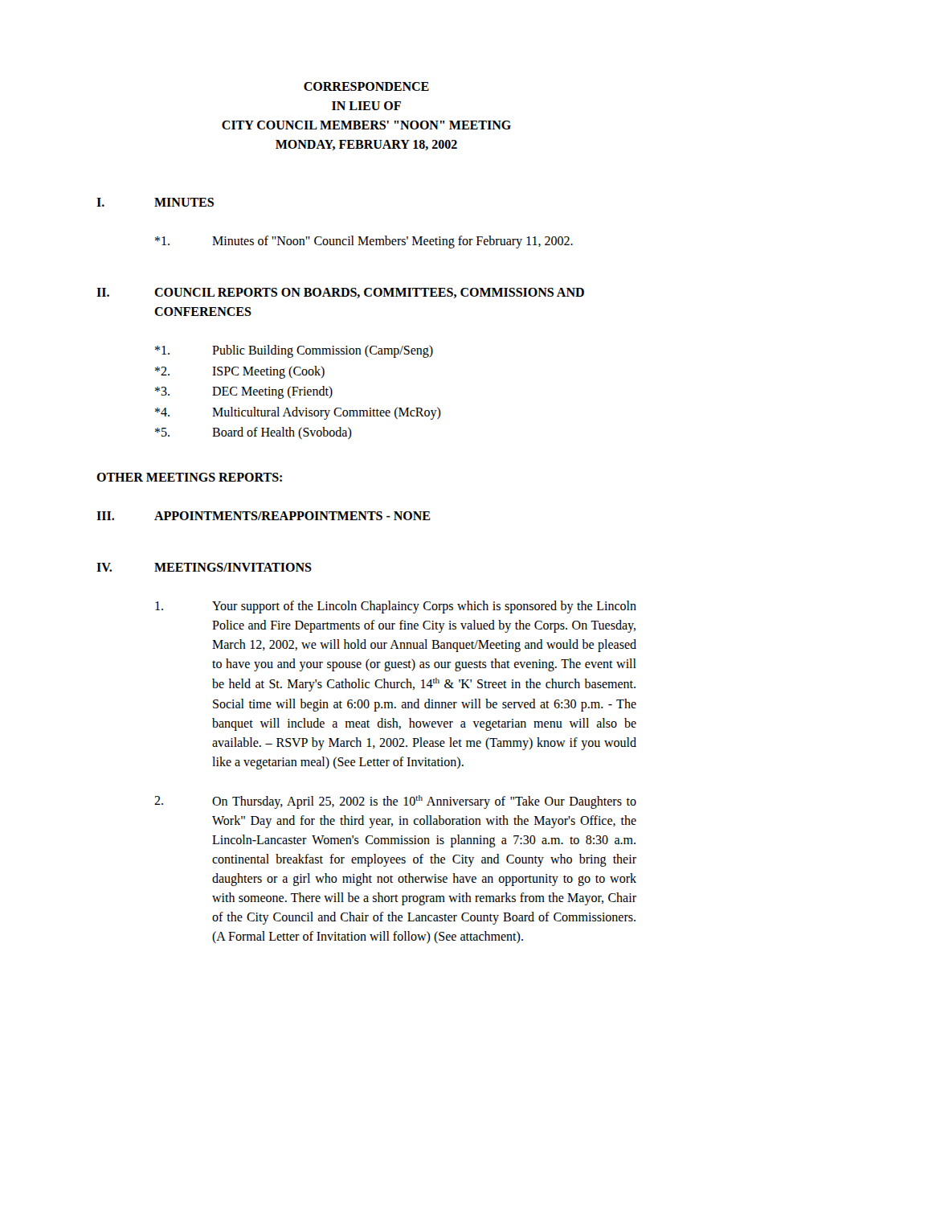CORRESPONDENCE
IN LIEU OF
CITY COUNCIL MEMBERS' "NOON" MEETING
MONDAY, FEBRUARY 18, 2002
I. MINUTES
*1. Minutes of "Noon" Council Members' Meeting for February 11, 2002.
II. COUNCIL REPORTS ON BOARDS, COMMITTEES, COMMISSIONS AND
CONFERENCES
*1. Public Building Commission (Camp/Seng)
*2. ISPC Meeting (Cook)
*3. DEC Meeting (Friendt)
*4. Multicultural Advisory Committee (McRoy)
*5. Board of Health (Svoboda)
OTHER MEETINGS REPORTS:
III. APPOINTMENTS/REAPPOINTMENTS - NONE
IV. MEETINGS/INVITATIONS
1. Your support of the Lincoln Chaplaincy Corps which is sponsored by the Lincoln Police and Fire Departments of our fine City is valued by the Corps. On Tuesday, March 12, 2002, we will hold our Annual Banquet/Meeting and would be pleased to have you and your spouse (or guest) as our guests that evening. The event will be held at St. Mary's Catholic Church, 14th & 'K' Street in the church basement. Social time will begin at 6:00 p.m. and dinner will be served at 6:30 p.m. - The banquet will include a meat dish, however a vegetarian menu will also be available. – RSVP by March 1, 2002. Please let me (Tammy) know if you would like a vegetarian meal) (See Letter of Invitation).
2. On Thursday, April 25, 2002 is the 10th Anniversary of "Take Our Daughters to Work" Day and for the third year, in collaboration with the Mayor's Office, the Lincoln-Lancaster Women's Commission is planning a 7:30 a.m. to 8:30 a.m. continental breakfast for employees of the City and County who bring their daughters or a girl who might not otherwise have an opportunity to go to work with someone. There will be a short program with remarks from the Mayor, Chair of the City Council and Chair of the Lancaster County Board of Commissioners. (A Formal Letter of Invitation will follow) (See attachment).